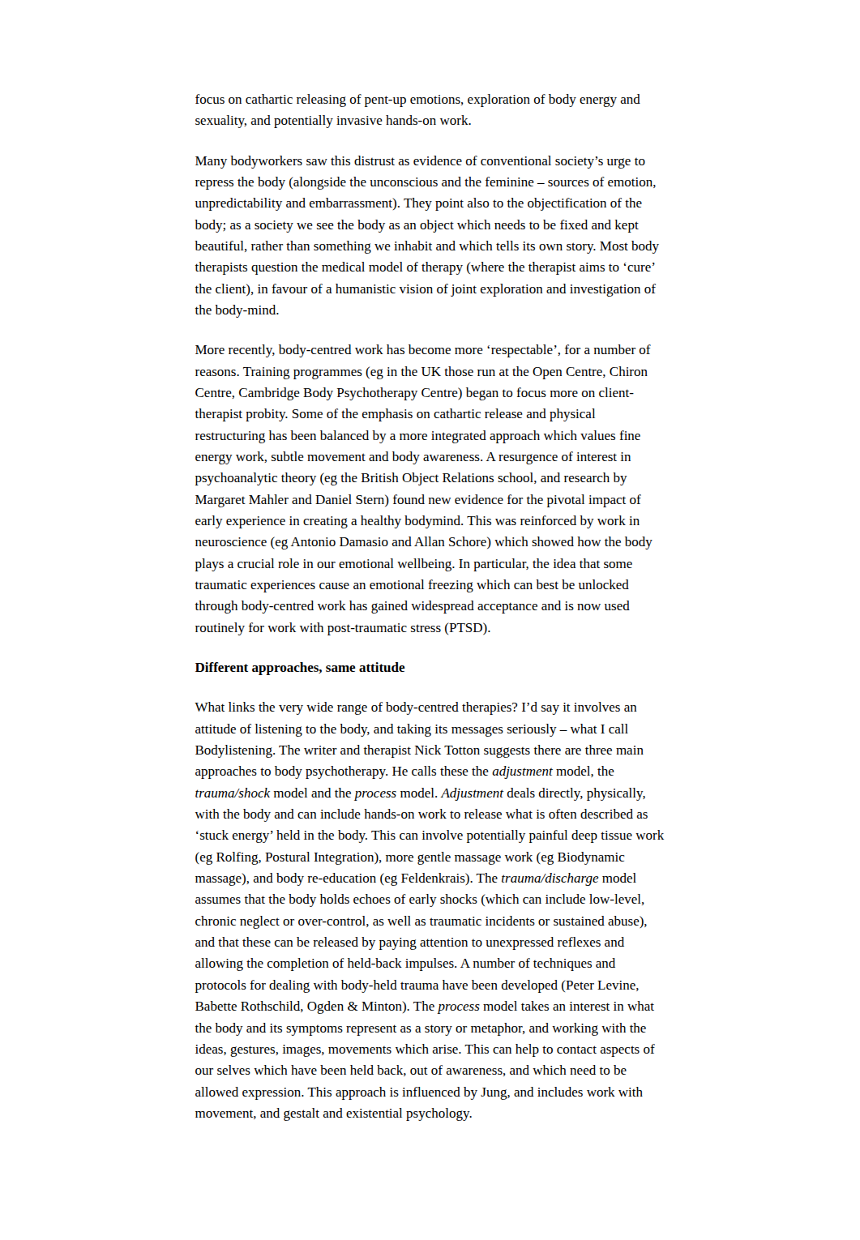focus on cathartic releasing of pent-up emotions, exploration of body energy and sexuality, and potentially invasive hands-on work.
Many bodyworkers saw this distrust as evidence of conventional society’s urge to repress the body (alongside the unconscious and the feminine – sources of emotion, unpredictability and embarrassment). They point also to the objectification of the body; as a society we see the body as an object which needs to be fixed and kept beautiful, rather than something we inhabit and which tells its own story. Most body therapists question the medical model of therapy (where the therapist aims to ‘cure’ the client), in favour of a humanistic vision of joint exploration and investigation of the body-mind.
More recently, body-centred work has become more ‘respectable’, for a number of reasons. Training programmes (eg in the UK those run at the Open Centre, Chiron Centre, Cambridge Body Psychotherapy Centre) began to focus more on client-therapist probity. Some of the emphasis on cathartic release and physical restructuring has been balanced by a more integrated approach which values fine energy work, subtle movement and body awareness. A resurgence of interest in psychoanalytic theory (eg the British Object Relations school, and research by Margaret Mahler and Daniel Stern) found new evidence for the pivotal impact of early experience in creating a healthy bodymind. This was reinforced by work in neuroscience (eg Antonio Damasio and Allan Schore) which showed how the body plays a crucial role in our emotional wellbeing. In particular, the idea that some traumatic experiences cause an emotional freezing which can best be unlocked through body-centred work has gained widespread acceptance and is now used routinely for work with post-traumatic stress (PTSD).
Different approaches, same attitude
What links the very wide range of body-centred therapies? I’d say it involves an attitude of listening to the body, and taking its messages seriously – what I call Bodylistening. The writer and therapist Nick Totton suggests there are three main approaches to body psychotherapy. He calls these the adjustment model, the trauma/shock model and the process model. Adjustment deals directly, physically, with the body and can include hands-on work to release what is often described as ‘stuck energy’ held in the body. This can involve potentially painful deep tissue work (eg Rolfing, Postural Integration), more gentle massage work (eg Biodynamic massage), and body re-education (eg Feldenkrais). The trauma/discharge model assumes that the body holds echoes of early shocks (which can include low-level, chronic neglect or over-control, as well as traumatic incidents or sustained abuse), and that these can be released by paying attention to unexpressed reflexes and allowing the completion of held-back impulses. A number of techniques and protocols for dealing with body-held trauma have been developed (Peter Levine, Babette Rothschild, Ogden & Minton). The process model takes an interest in what the body and its symptoms represent as a story or metaphor, and working with the ideas, gestures, images, movements which arise. This can help to contact aspects of our selves which have been held back, out of awareness, and which need to be allowed expression. This approach is influenced by Jung, and includes work with movement, and gestalt and existential psychology.